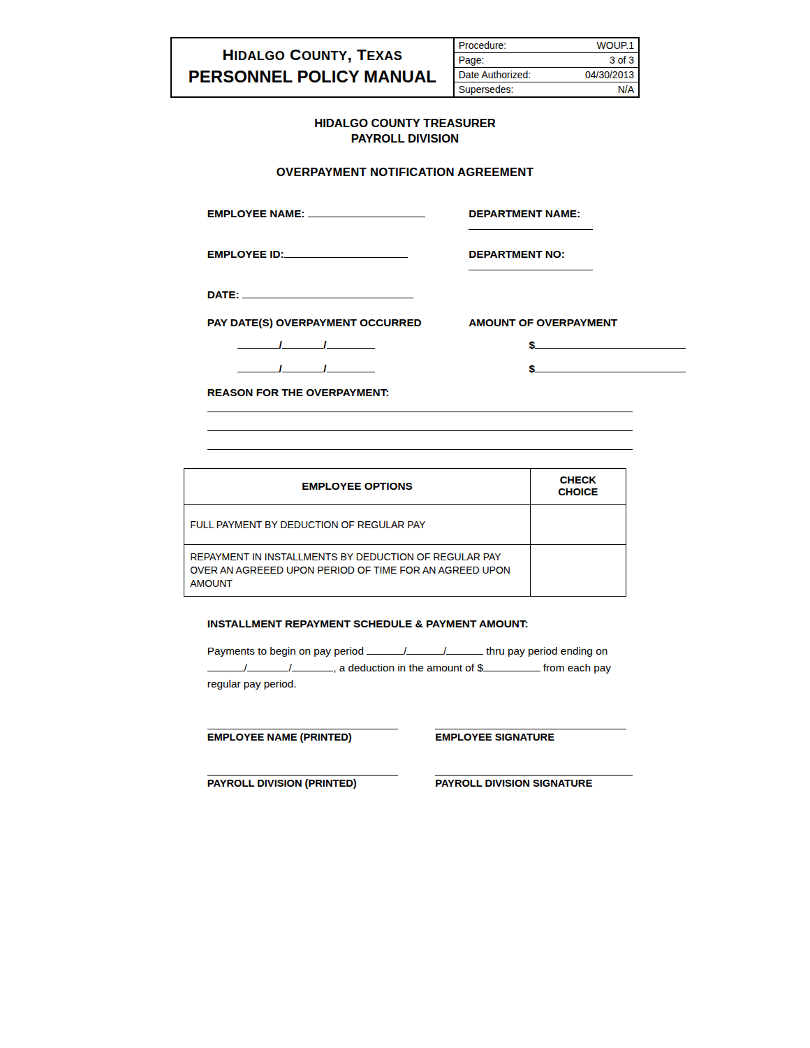| H IDALGO C OUNTY , T EXAS PERSONNEL POLICY MANUAL | / Procedure: / WOUP.1 / / Page: / 3 of 3 / / Date Authorized: / 04/30/2013 / / Supersedes: / N/A / |
HIDALGO COUNTY TREASURER
PAYROLL DIVISION
OVERPAYMENT NOTIFICATION AGREEMENT
EMPLOYEE NAME:
DEPARTMENT NAME:
EMPLOYEE ID:
DEPARTMENT NO:
DATE:
PAY DATE(S) OVERPAYMENT OCCURRED
AMOUNT OF OVERPAYMENT
/ /
$
/ /
$
REASON FOR THE OVERPAYMENT:
| EMPLOYEE OPTIONS | CHECK CHOICE |
| --- | --- |
| FULL PAYMENT BY DEDUCTION OF REGULAR PAY | |
| REPAYMENT IN INSTALLMENTS BY DEDUCTION OF REGULAR PAY OVER AN AGREEED UPON PERIOD OF TIME FOR AN AGREED UPON AMOUNT | |
INSTALLMENT REPAYMENT SCHEDULE & PAYMENT AMOUNT:
Payments to begin on pay period / / thru pay period ending on / / , a deduction in the amount of $ from each pay regular pay period.
EMPLOYEE NAME (PRINTED)
EMPLOYEE SIGNATURE
PAYROLL DIVISION (PRINTED)
PAYROLL DIVISION SIGNATURE